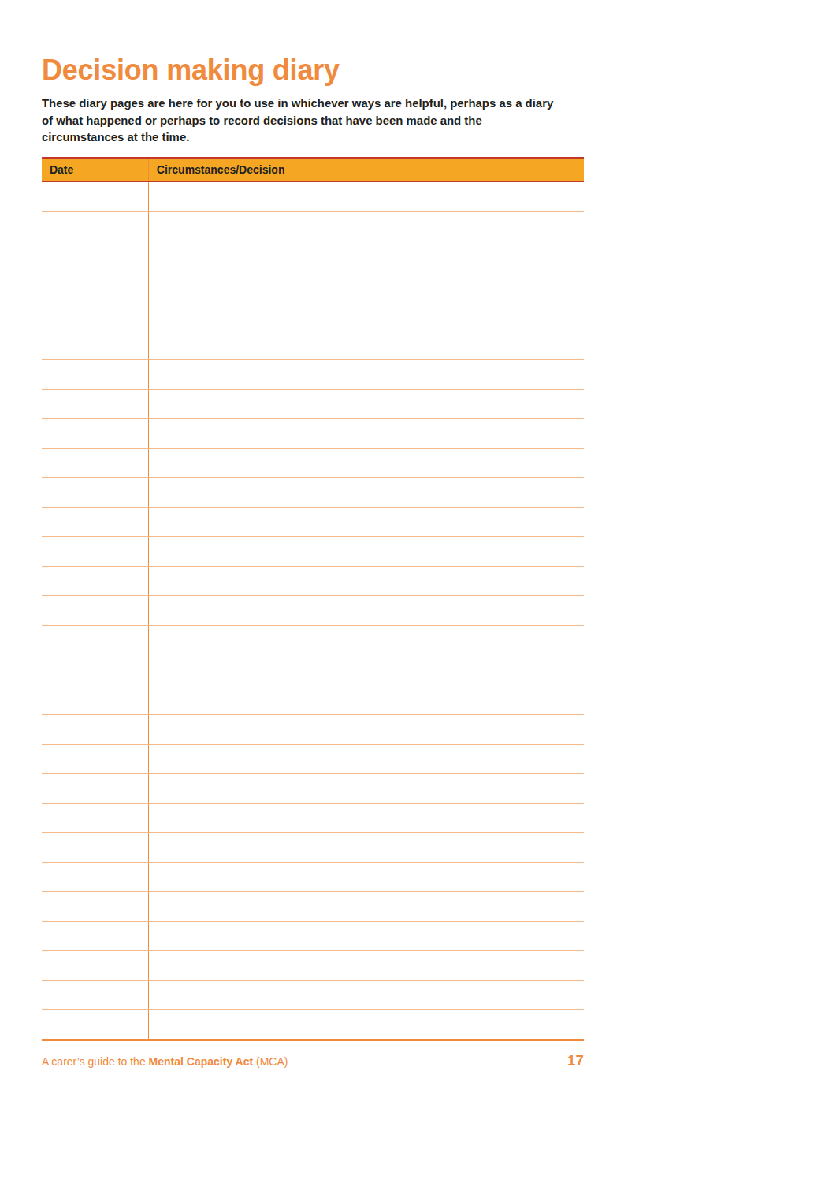Decision making diary
These diary pages are here for you to use in whichever ways are helpful, perhaps as a diary of what happened or perhaps to record decisions that have been made and the circumstances at the time.
| Date | Circumstances/Decision |
| --- | --- |
A carer’s guide to the Mental Capacity Act (MCA)
17